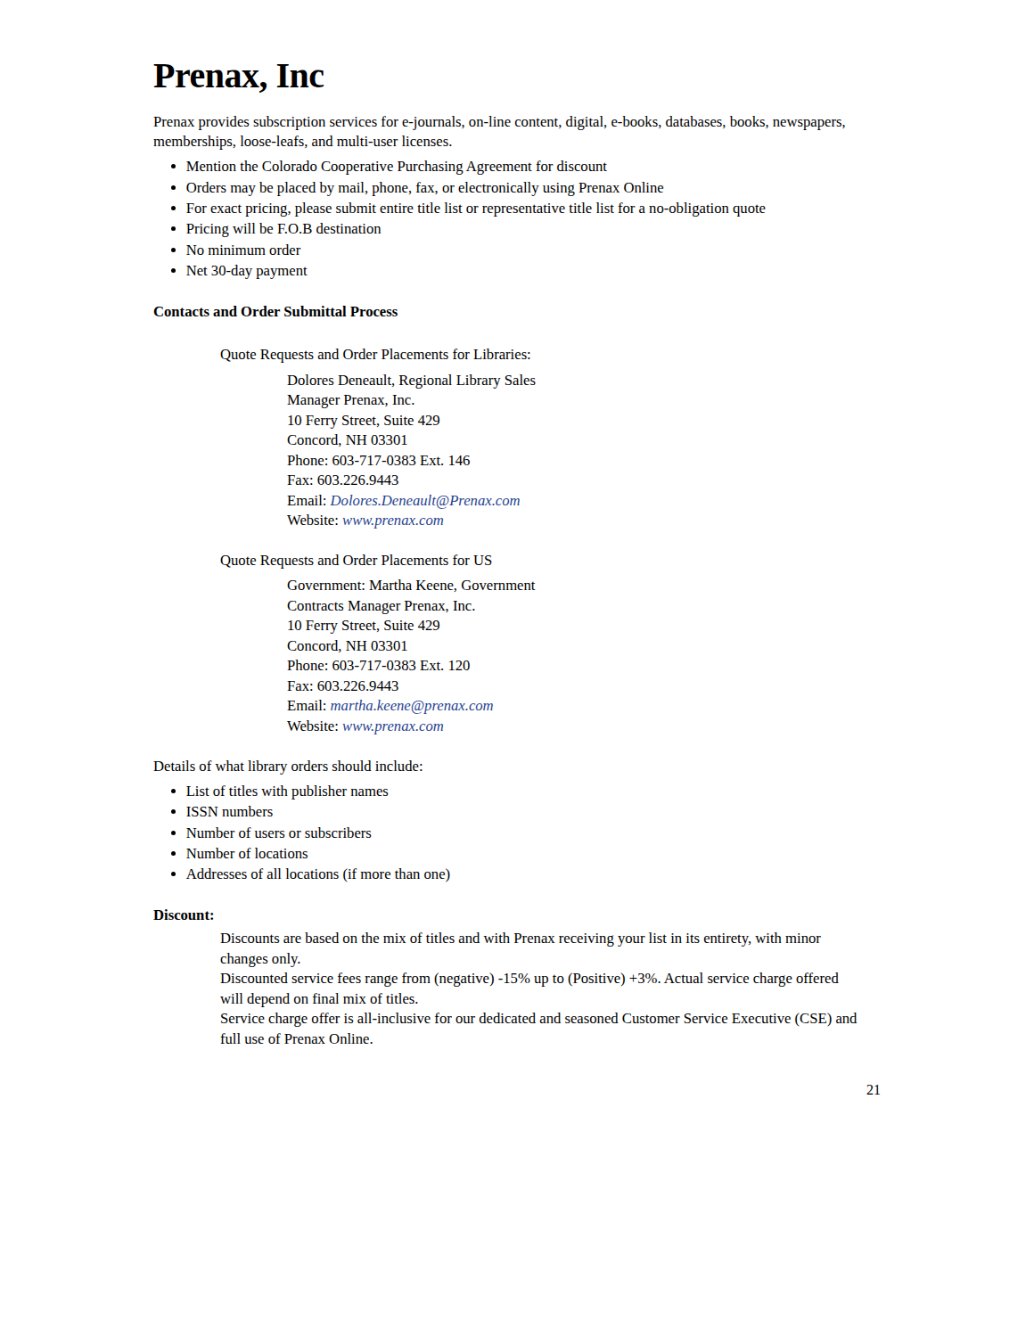Prenax, Inc
Prenax provides subscription services for e-journals, on-line content, digital, e-books, databases, books, newspapers, memberships, loose-leafs, and multi-user licenses.
Mention the Colorado Cooperative Purchasing Agreement for discount
Orders may be placed by mail, phone, fax, or electronically using Prenax Online
For exact pricing, please submit entire title list or representative title list for a no-obligation quote
Pricing will be F.O.B destination
No minimum order
Net 30-day payment
Contacts and Order Submittal Process
Quote Requests and Order Placements for Libraries:
Dolores Deneault, Regional Library Sales
Manager Prenax, Inc.
10 Ferry Street, Suite 429
Concord, NH 03301
Phone: 603-717-0383 Ext. 146
Fax: 603.226.9443
Email: Dolores.Deneault@Prenax.com
Website: www.prenax.com
Quote Requests and Order Placements for US
Government: Martha Keene, Government
Contracts Manager Prenax, Inc.
10 Ferry Street, Suite 429
Concord, NH 03301
Phone: 603-717-0383 Ext. 120
Fax: 603.226.9443
Email: martha.keene@prenax.com
Website: www.prenax.com
Details of what library orders should include:
List of titles with publisher names
ISSN numbers
Number of users or subscribers
Number of locations
Addresses of all locations (if more than one)
Discount:
Discounts are based on the mix of titles and with Prenax receiving your list in its entirety, with minor
changes only.
Discounted service fees range from (negative) -15% up to (Positive) +3%. Actual service charge offered
will depend on final mix of titles.
Service charge offer is all-inclusive for our dedicated and seasoned Customer Service Executive (CSE) and full use of Prenax Online.
21